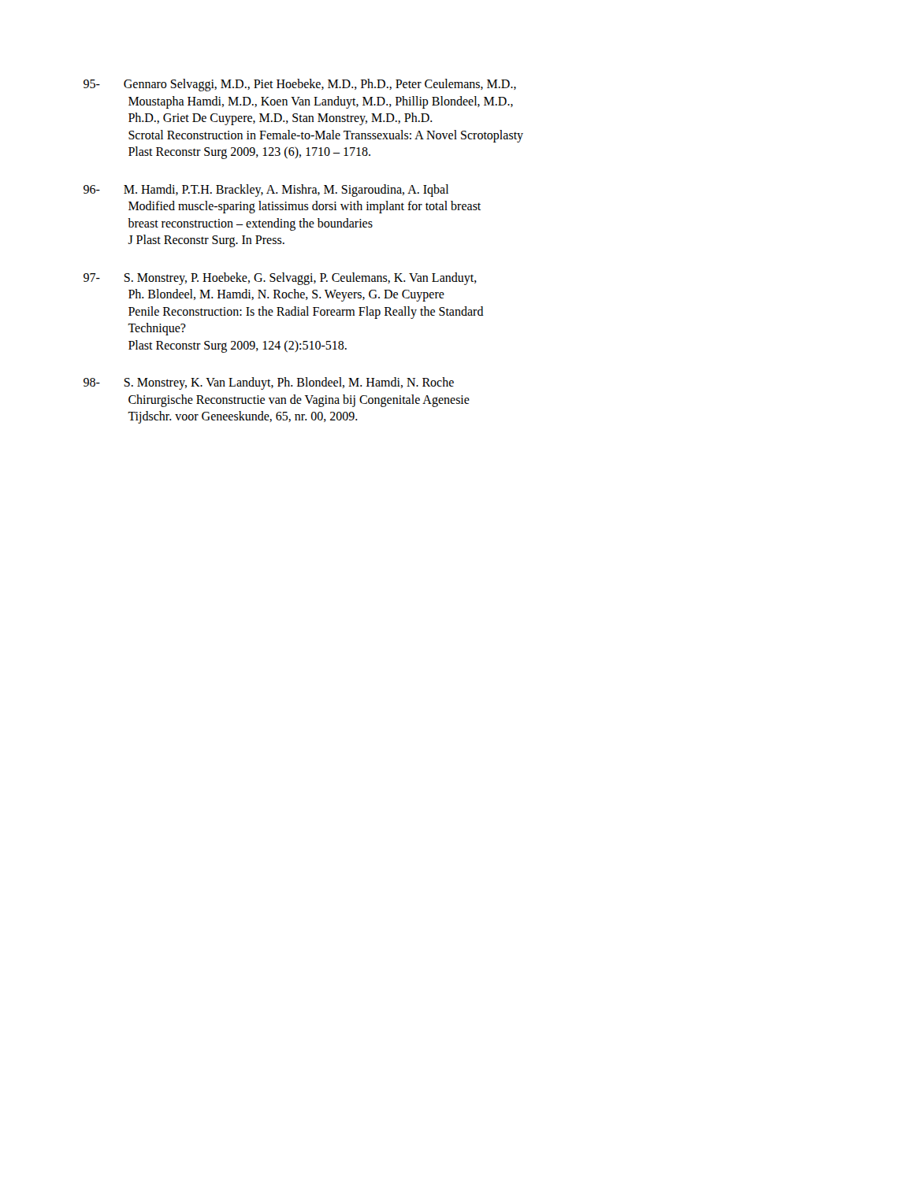95- Gennaro Selvaggi, M.D., Piet Hoebeke, M.D., Ph.D., Peter Ceulemans, M.D., Moustapha Hamdi, M.D., Koen Van Landuyt, M.D., Phillip Blondeel, M.D., Ph.D., Griet De Cuypere, M.D., Stan Monstrey, M.D., Ph.D. Scrotal Reconstruction in Female-to-Male Transsexuals: A Novel Scrotoplasty Plast Reconstr Surg 2009, 123 (6), 1710 – 1718.
96- M. Hamdi, P.T.H. Brackley, A. Mishra, M. Sigaroudina, A. Iqbal Modified muscle-sparing latissimus dorsi with implant for total breast breast reconstruction – extending the boundaries J Plast Reconstr Surg. In Press.
97- S. Monstrey, P. Hoebeke, G. Selvaggi, P. Ceulemans, K. Van Landuyt, Ph. Blondeel, M. Hamdi, N. Roche, S. Weyers, G. De Cuypere Penile Reconstruction: Is the Radial Forearm Flap Really the Standard Technique? Plast Reconstr Surg 2009, 124 (2):510-518.
98- S. Monstrey, K. Van Landuyt, Ph. Blondeel, M. Hamdi, N. Roche Chirurgische Reconstructie van de Vagina bij Congenitale Agenesie Tijdschr. voor Geneeskunde, 65, nr. 00, 2009.